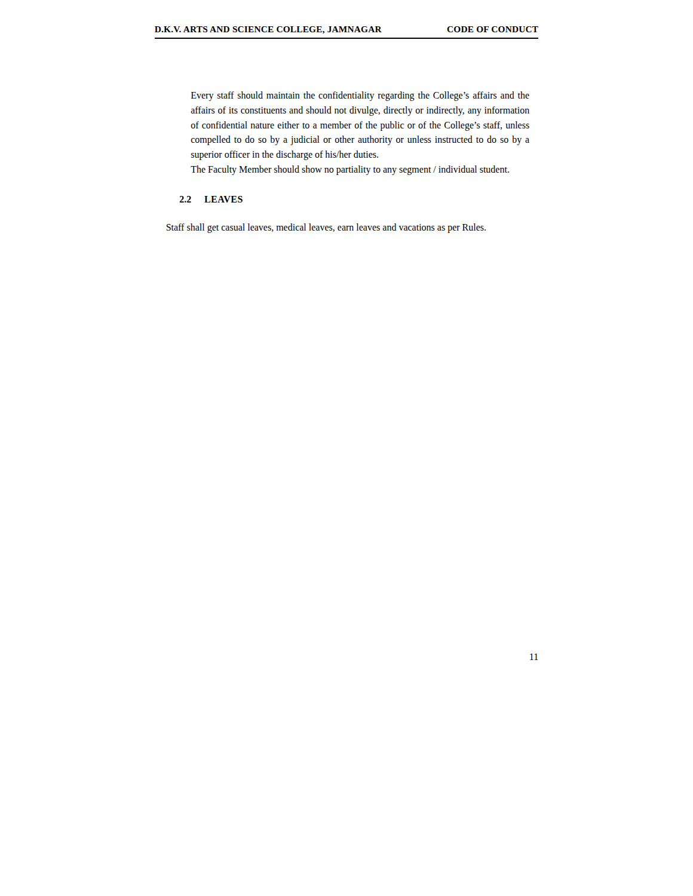D.K.V. ARTS AND SCIENCE COLLEGE, JAMNAGAR CODE OF CONDUCT
Every staff should maintain the confidentiality regarding the College’s affairs and the affairs of its constituents and should not divulge, directly or indirectly, any information of confidential nature either to a member of the public or of the College’s staff, unless compelled to do so by a judicial or other authority or unless instructed to do so by a superior officer in the discharge of his/her duties.
The Faculty Member should show no partiality to any segment / individual student.
2.2 LEAVES
Staff shall get casual leaves, medical leaves, earn leaves and vacations as per Rules.
11